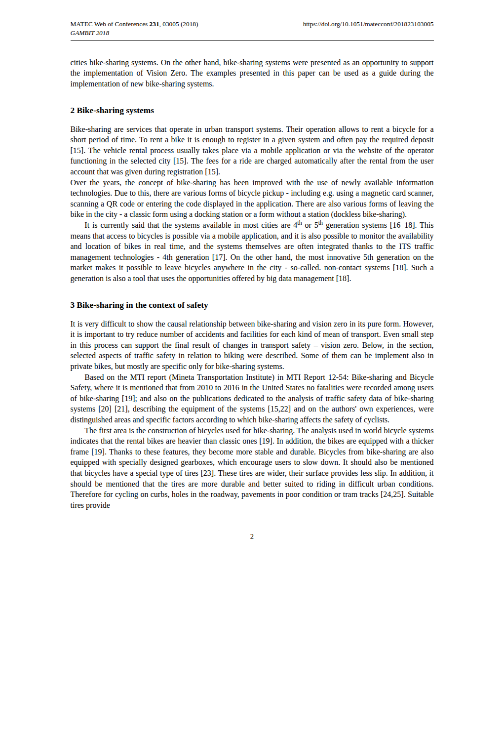MATEC Web of Conferences 231, 03005 (2018) GAMBIT 2018
https://doi.org/10.1051/matecconf/201823103005
cities bike-sharing systems. On the other hand, bike-sharing systems were presented as an opportunity to support the implementation of Vision Zero. The examples presented in this paper can be used as a guide during the implementation of new bike-sharing systems.
2 Bike-sharing systems
Bike-sharing are services that operate in urban transport systems. Their operation allows to rent a bicycle for a short period of time. To rent a bike it is enough to register in a given system and often pay the required deposit [15]. The vehicle rental process usually takes place via a mobile application or via the website of the operator functioning in the selected city [15]. The fees for a ride are charged automatically after the rental from the user account that was given during registration [15].
Over the years, the concept of bike-sharing has been improved with the use of newly available information technologies. Due to this, there are various forms of bicycle pickup - including e.g. using a magnetic card scanner, scanning a QR code or entering the code displayed in the application. There are also various forms of leaving the bike in the city - a classic form using a docking station or a form without a station (dockless bike-sharing).
It is currently said that the systems available in most cities are 4th or 5th generation systems [16–18]. This means that access to bicycles is possible via a mobile application, and it is also possible to monitor the availability and location of bikes in real time, and the systems themselves are often integrated thanks to the ITS traffic management technologies - 4th generation [17]. On the other hand, the most innovative 5th generation on the market makes it possible to leave bicycles anywhere in the city - so-called. non-contact systems [18]. Such a generation is also a tool that uses the opportunities offered by big data management [18].
3 Bike-sharing in the context of safety
It is very difficult to show the causal relationship between bike-sharing and vision zero in its pure form. However, it is important to try reduce number of accidents and facilities for each kind of mean of transport. Even small step in this process can support the final result of changes in transport safety – vision zero. Below, in the section, selected aspects of traffic safety in relation to biking were described. Some of them can be implement also in private bikes, but mostly are specific only for bike-sharing systems.
Based on the MTI report (Mineta Transportation Institute) in MTI Report 12-54: Bike-sharing and Bicycle Safety, where it is mentioned that from 2010 to 2016 in the United States no fatalities were recorded among users of bike-sharing [19]; and also on the publications dedicated to the analysis of traffic safety data of bike-sharing systems [20] [21], describing the equipment of the systems [15,22] and on the authors' own experiences, were distinguished areas and specific factors according to which bike-sharing affects the safety of cyclists.
The first area is the construction of bicycles used for bike-sharing. The analysis used in world bicycle systems indicates that the rental bikes are heavier than classic ones [19]. In addition, the bikes are equipped with a thicker frame [19]. Thanks to these features, they become more stable and durable. Bicycles from bike-sharing are also equipped with specially designed gearboxes, which encourage users to slow down. It should also be mentioned that bicycles have a special type of tires [23]. These tires are wider, their surface provides less slip. In addition, it should be mentioned that the tires are more durable and better suited to riding in difficult urban conditions. Therefore for cycling on curbs, holes in the roadway, pavements in poor condition or tram tracks [24,25]. Suitable tires provide
2